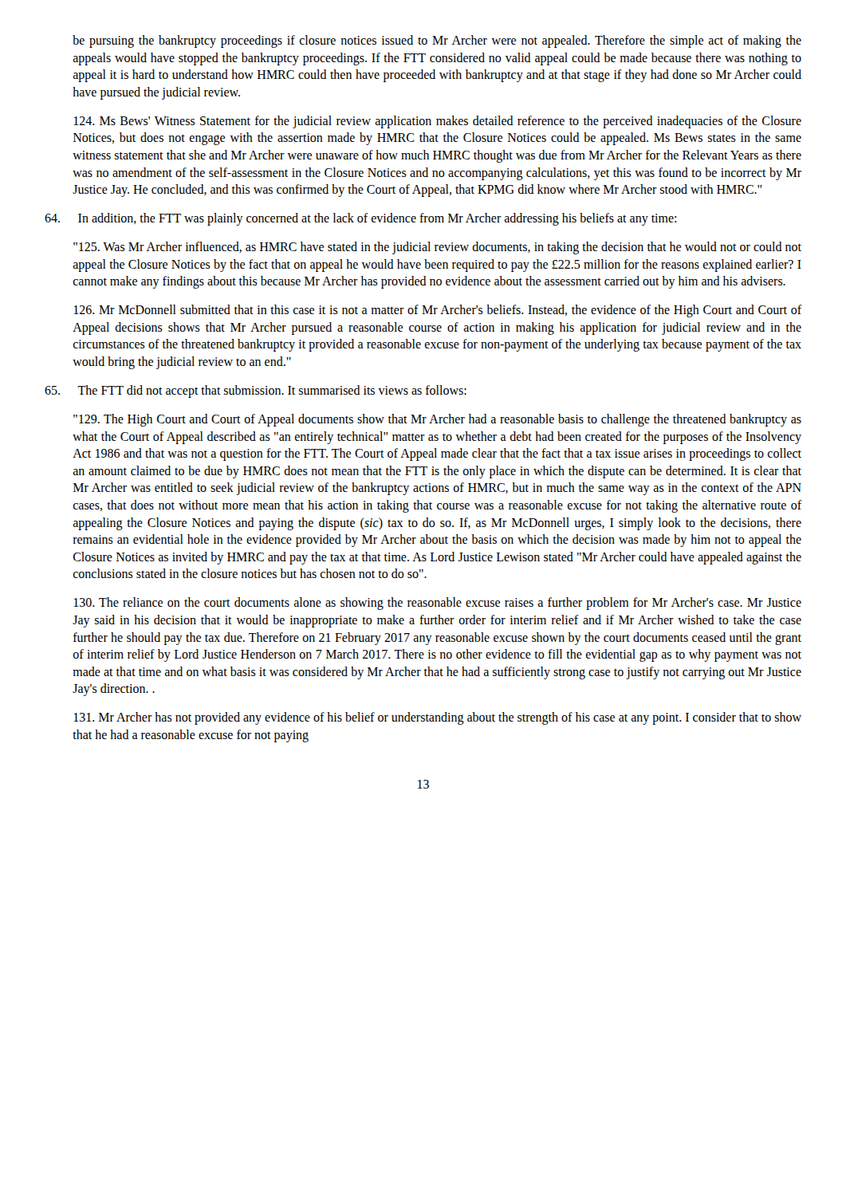be pursuing the bankruptcy proceedings if closure notices issued to Mr Archer were not appealed. Therefore the simple act of making the appeals would have stopped the bankruptcy proceedings. If the FTT considered no valid appeal could be made because there was nothing to appeal it is hard to understand how HMRC could then have proceeded with bankruptcy and at that stage if they had done so Mr Archer could have pursued the judicial review.
124. Ms Bews' Witness Statement for the judicial review application makes detailed reference to the perceived inadequacies of the Closure Notices, but does not engage with the assertion made by HMRC that the Closure Notices could be appealed. Ms Bews states in the same witness statement that she and Mr Archer were unaware of how much HMRC thought was due from Mr Archer for the Relevant Years as there was no amendment of the self-assessment in the Closure Notices and no accompanying calculations, yet this was found to be incorrect by Mr Justice Jay. He concluded, and this was confirmed by the Court of Appeal, that KPMG did know where Mr Archer stood with HMRC."
64. In addition, the FTT was plainly concerned at the lack of evidence from Mr Archer addressing his beliefs at any time:
"125. Was Mr Archer influenced, as HMRC have stated in the judicial review documents, in taking the decision that he would not or could not appeal the Closure Notices by the fact that on appeal he would have been required to pay the £22.5 million for the reasons explained earlier? I cannot make any findings about this because Mr Archer has provided no evidence about the assessment carried out by him and his advisers.
126. Mr McDonnell submitted that in this case it is not a matter of Mr Archer's beliefs. Instead, the evidence of the High Court and Court of Appeal decisions shows that Mr Archer pursued a reasonable course of action in making his application for judicial review and in the circumstances of the threatened bankruptcy it provided a reasonable excuse for non-payment of the underlying tax because payment of the tax would bring the judicial review to an end."
65. The FTT did not accept that submission. It summarised its views as follows:
"129. The High Court and Court of Appeal documents show that Mr Archer had a reasonable basis to challenge the threatened bankruptcy as what the Court of Appeal described as "an entirely technical" matter as to whether a debt had been created for the purposes of the Insolvency Act 1986 and that was not a question for the FTT. The Court of Appeal made clear that the fact that a tax issue arises in proceedings to collect an amount claimed to be due by HMRC does not mean that the FTT is the only place in which the dispute can be determined. It is clear that Mr Archer was entitled to seek judicial review of the bankruptcy actions of HMRC, but in much the same way as in the context of the APN cases, that does not without more mean that his action in taking that course was a reasonable excuse for not taking the alternative route of appealing the Closure Notices and paying the dispute (sic) tax to do so. If, as Mr McDonnell urges, I simply look to the decisions, there remains an evidential hole in the evidence provided by Mr Archer about the basis on which the decision was made by him not to appeal the Closure Notices as invited by HMRC and pay the tax at that time. As Lord Justice Lewison stated "Mr Archer could have appealed against the conclusions stated in the closure notices but has chosen not to do so".
130. The reliance on the court documents alone as showing the reasonable excuse raises a further problem for Mr Archer's case. Mr Justice Jay said in his decision that it would be inappropriate to make a further order for interim relief and if Mr Archer wished to take the case further he should pay the tax due. Therefore on 21 February 2017 any reasonable excuse shown by the court documents ceased until the grant of interim relief by Lord Justice Henderson on 7 March 2017. There is no other evidence to fill the evidential gap as to why payment was not made at that time and on what basis it was considered by Mr Archer that he had a sufficiently strong case to justify not carrying out Mr Justice Jay's direction. .
131. Mr Archer has not provided any evidence of his belief or understanding about the strength of his case at any point. I consider that to show that he had a reasonable excuse for not paying
13